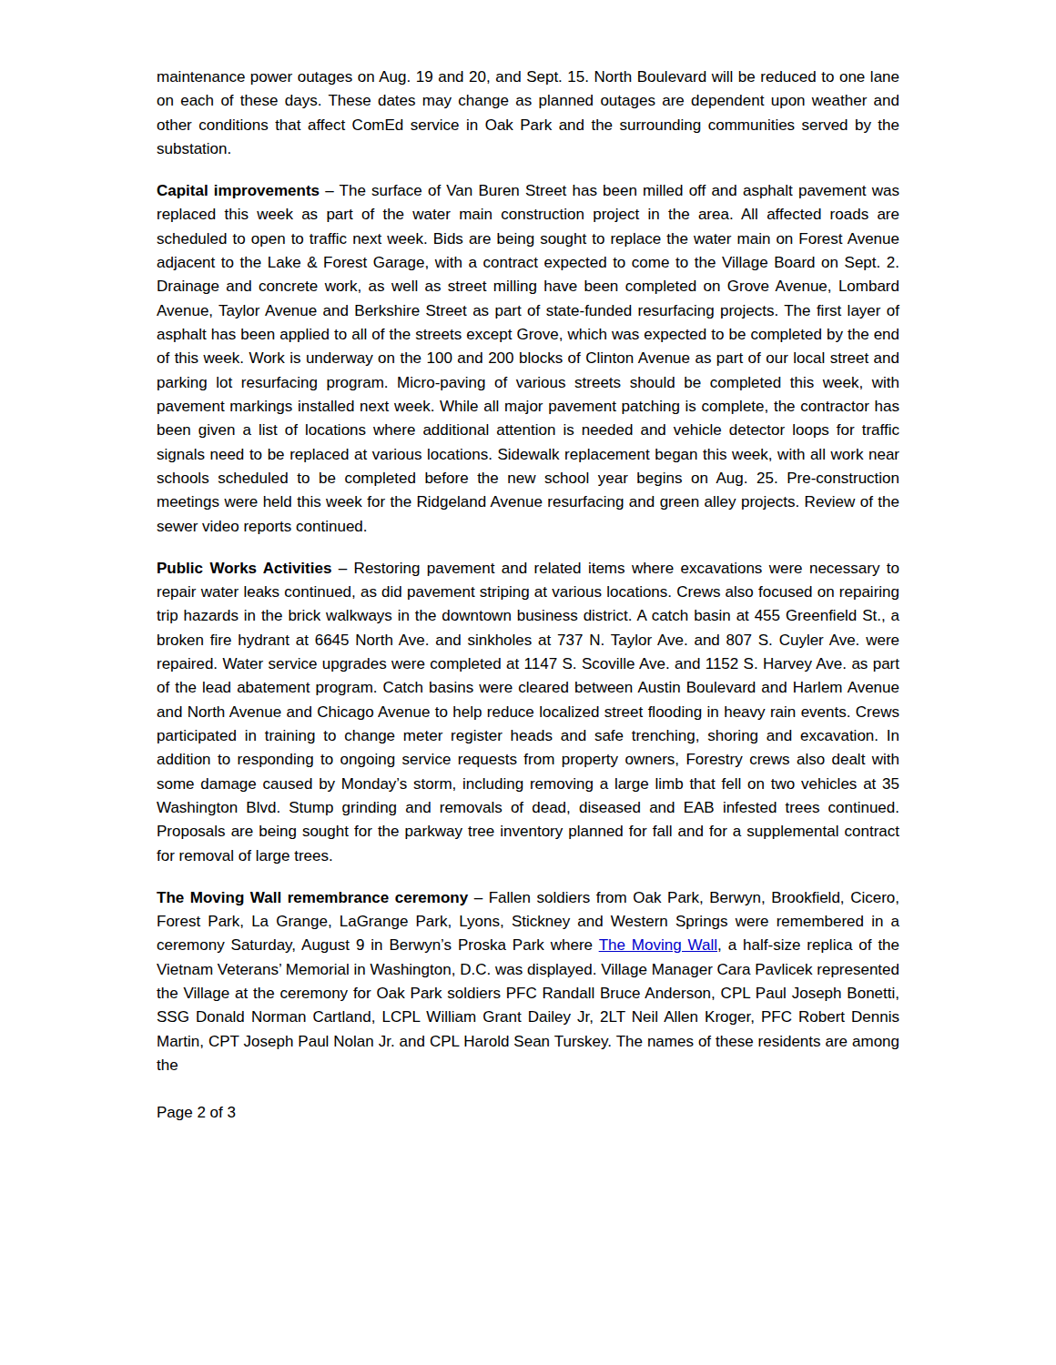maintenance power outages on Aug. 19 and 20, and Sept. 15. North Boulevard will be reduced to one lane on each of these days. These dates may change as planned outages are dependent upon weather and other conditions that affect ComEd service in Oak Park and the surrounding communities served by the substation.
Capital improvements – The surface of Van Buren Street has been milled off and asphalt pavement was replaced this week as part of the water main construction project in the area. All affected roads are scheduled to open to traffic next week. Bids are being sought to replace the water main on Forest Avenue adjacent to the Lake & Forest Garage, with a contract expected to come to the Village Board on Sept. 2. Drainage and concrete work, as well as street milling have been completed on Grove Avenue, Lombard Avenue, Taylor Avenue and Berkshire Street as part of state-funded resurfacing projects. The first layer of asphalt has been applied to all of the streets except Grove, which was expected to be completed by the end of this week. Work is underway on the 100 and 200 blocks of Clinton Avenue as part of our local street and parking lot resurfacing program. Micro-paving of various streets should be completed this week, with pavement markings installed next week. While all major pavement patching is complete, the contractor has been given a list of locations where additional attention is needed and vehicle detector loops for traffic signals need to be replaced at various locations. Sidewalk replacement began this week, with all work near schools scheduled to be completed before the new school year begins on Aug. 25. Pre-construction meetings were held this week for the Ridgeland Avenue resurfacing and green alley projects. Review of the sewer video reports continued.
Public Works Activities – Restoring pavement and related items where excavations were necessary to repair water leaks continued, as did pavement striping at various locations. Crews also focused on repairing trip hazards in the brick walkways in the downtown business district. A catch basin at 455 Greenfield St., a broken fire hydrant at 6645 North Ave. and sinkholes at 737 N. Taylor Ave. and 807 S. Cuyler Ave. were repaired. Water service upgrades were completed at 1147 S. Scoville Ave. and 1152 S. Harvey Ave. as part of the lead abatement program. Catch basins were cleared between Austin Boulevard and Harlem Avenue and North Avenue and Chicago Avenue to help reduce localized street flooding in heavy rain events. Crews participated in training to change meter register heads and safe trenching, shoring and excavation. In addition to responding to ongoing service requests from property owners, Forestry crews also dealt with some damage caused by Monday’s storm, including removing a large limb that fell on two vehicles at 35 Washington Blvd. Stump grinding and removals of dead, diseased and EAB infested trees continued. Proposals are being sought for the parkway tree inventory planned for fall and for a supplemental contract for removal of large trees.
The Moving Wall remembrance ceremony – Fallen soldiers from Oak Park, Berwyn, Brookfield, Cicero, Forest Park, La Grange, LaGrange Park, Lyons, Stickney and Western Springs were remembered in a ceremony Saturday, August 9 in Berwyn’s Proska Park where The Moving Wall, a half-size replica of the Vietnam Veterans’ Memorial in Washington, D.C. was displayed. Village Manager Cara Pavlicek represented the Village at the ceremony for Oak Park soldiers PFC Randall Bruce Anderson, CPL Paul Joseph Bonetti, SSG Donald Norman Cartland, LCPL William Grant Dailey Jr, 2LT Neil Allen Kroger, PFC Robert Dennis Martin, CPT Joseph Paul Nolan Jr. and CPL Harold Sean Turskey. The names of these residents are among the
Page 2 of 3